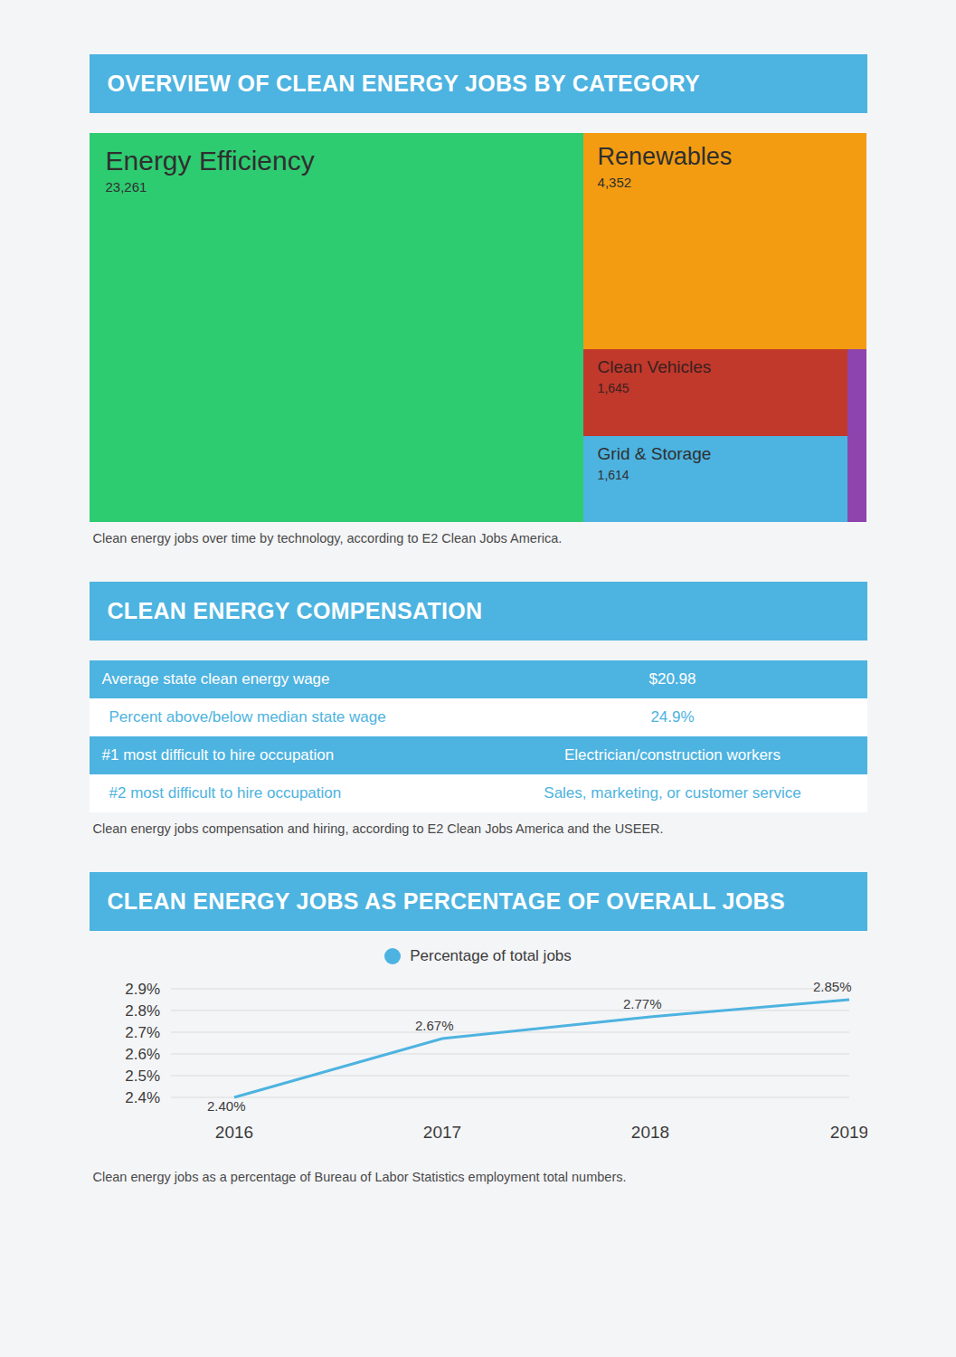Overview of Clean Energy Jobs by Category
Energy Efficiency
23,261
Renewables
4,352
Clean Vehicles
1,645
Grid & Storage
1,614
Clean energy jobs over time by technology, according to E2 Clean Jobs America.
Clean Energy Compensation
| Average state clean energy wage | $20.98 |
| Percent above/below median state wage | 24.9% |
| #1 most difficult to hire occupation | Electrician/construction workers |
| #2 most difficult to hire occupation | Sales, marketing, or customer service |
Clean energy jobs compensation and hiring, according to E2 Clean Jobs America and the USEER.
Clean Energy Jobs as Percentage of Overall Jobs
Percentage of total jobs
2.9% 2.8% 2.7% 2.6% 2.5% 2.4% 2.40% 2.67% 2.77% 2.85% 2016 2017 2018 2019
Clean energy jobs as a percentage of Bureau of Labor Statistics employment total numbers.